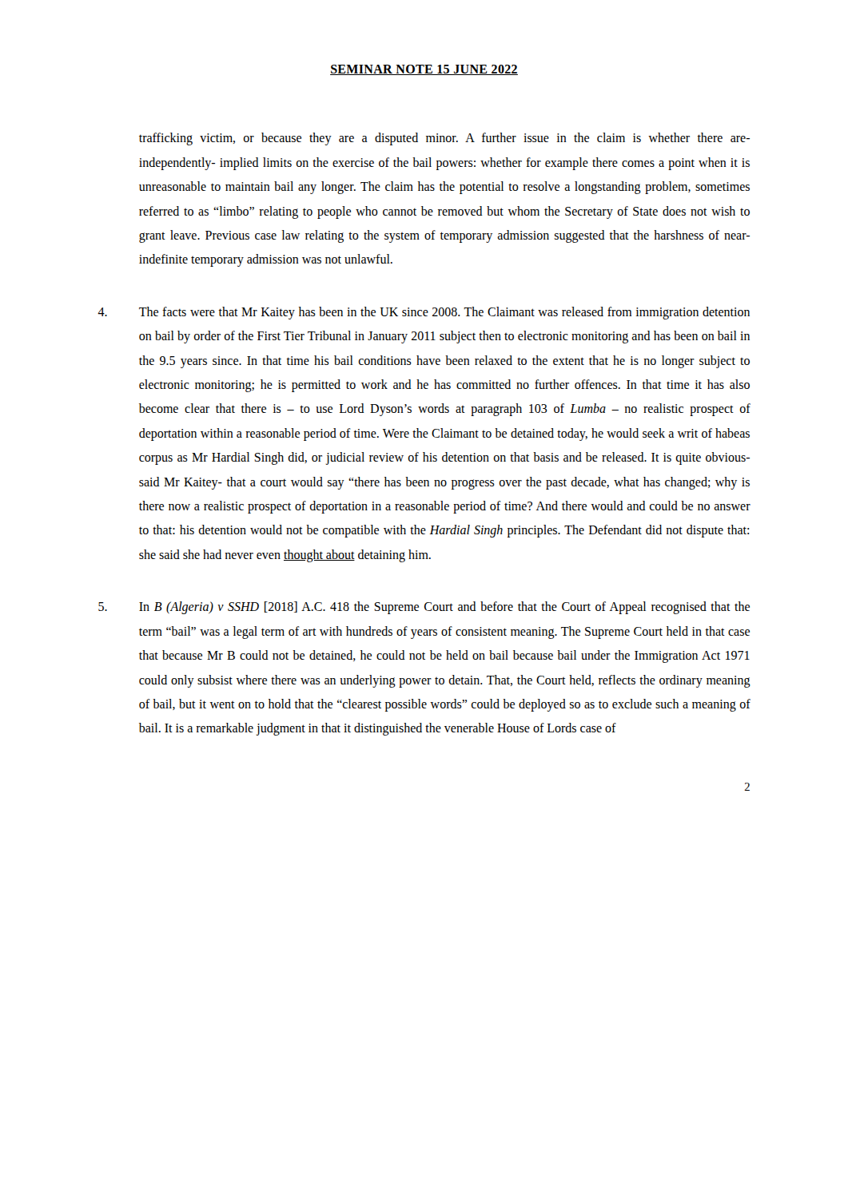SEMINAR NOTE 15 JUNE 2022
trafficking victim, or because they are a disputed minor. A further issue in the claim is whether there are- independently- implied limits on the exercise of the bail powers: whether for example there comes a point when it is unreasonable to maintain bail any longer. The claim has the potential to resolve a longstanding problem, sometimes referred to as “limbo” relating to people who cannot be removed but whom the Secretary of State does not wish to grant leave. Previous case law relating to the system of temporary admission suggested that the harshness of near-indefinite temporary admission was not unlawful.
The facts were that Mr Kaitey has been in the UK since 2008. The Claimant was released from immigration detention on bail by order of the First Tier Tribunal in January 2011 subject then to electronic monitoring and has been on bail in the 9.5 years since. In that time his bail conditions have been relaxed to the extent that he is no longer subject to electronic monitoring; he is permitted to work and he has committed no further offences. In that time it has also become clear that there is – to use Lord Dyson’s words at paragraph 103 of Lumba – no realistic prospect of deportation within a reasonable period of time. Were the Claimant to be detained today, he would seek a writ of habeas corpus as Mr Hardial Singh did, or judicial review of his detention on that basis and be released. It is quite obvious- said Mr Kaitey- that a court would say “there has been no progress over the past decade, what has changed; why is there now a realistic prospect of deportation in a reasonable period of time? And there would and could be no answer to that: his detention would not be compatible with the Hardial Singh principles. The Defendant did not dispute that: she said she had never even thought about detaining him.
In B (Algeria) v SSHD [2018] A.C. 418 the Supreme Court and before that the Court of Appeal recognised that the term “bail” was a legal term of art with hundreds of years of consistent meaning. The Supreme Court held in that case that because Mr B could not be detained, he could not be held on bail because bail under the Immigration Act 1971 could only subsist where there was an underlying power to detain. That, the Court held, reflects the ordinary meaning of bail, but it went on to hold that the “clearest possible words” could be deployed so as to exclude such a meaning of bail. It is a remarkable judgment in that it distinguished the venerable House of Lords case of
2